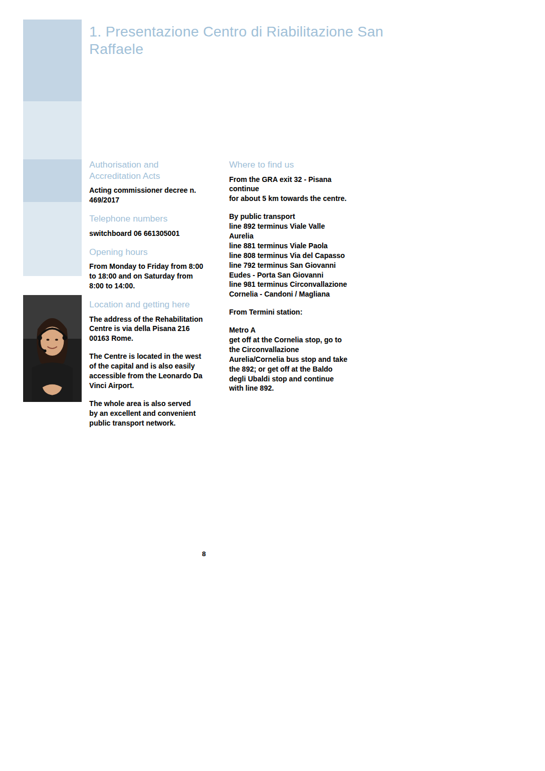1. Presentazione Centro di Riabilitazione San Raffaele
Authorisation and Accreditation Acts
Acting commissioner decree n. 469/2017
Telephone numbers
switchboard 06 661305001
Opening hours
From Monday to Friday from 8:00 to 18:00 and on Saturday from
8:00 to 14:00.
Location and getting here
The address of the Rehabilitation Centre is via della Pisana 216 00163 Rome.
The Centre is located in the west of the capital and is also easily accessible from the Leonardo Da Vinci Airport.
The whole area is also served
by an excellent and convenient public transport network.
Where to find us
From the GRA exit 32 - Pisana continue
for about 5 km towards the centre.
By public transport
line 892 terminus Viale Valle Aurelia
line 881 terminus Viale Paola
line 808 terminus Via del Capasso
line 792 terminus San Giovanni Eudes - Porta San Giovanni
line 981 terminus Circonvallazione Cornelia - Candoni / Magliana
From Termini station:
Metro A
get off at the Cornelia stop, go to the Circonvallazione Aurelia/Cornelia bus stop and take the 892; or get off at the Baldo degli Ubaldi stop and continue
with line 892.
8